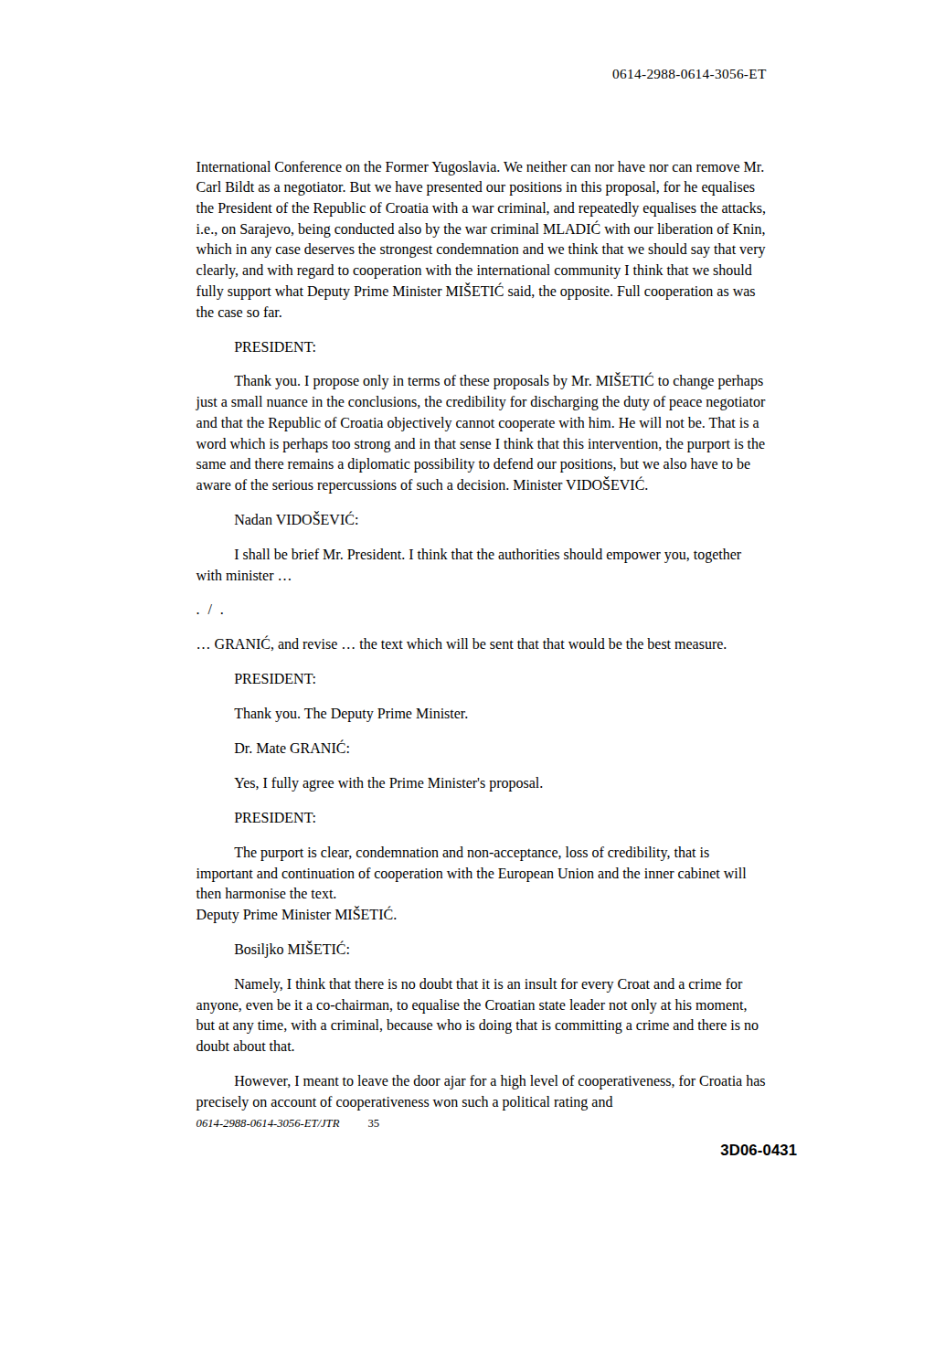0614-2988-0614-3056-ET
International Conference on the Former Yugoslavia. We neither can nor have nor can remove Mr. Carl Bildt as a negotiator. But we have presented our positions in this proposal, for he equalises the President of the Republic of Croatia with a war criminal, and repeatedly equalises the attacks, i.e., on Sarajevo, being conducted also by the war criminal MLADIĆ with our liberation of Knin, which in any case deserves the strongest condemnation and we think that we should say that very clearly, and with regard to cooperation with the international community I think that we should fully support what Deputy Prime Minister MIŠETIĆ said, the opposite. Full cooperation as was the case so far.
PRESIDENT:
Thank you. I propose only in terms of these proposals by Mr. MIŠETIĆ to change perhaps just a small nuance in the conclusions, the credibility for discharging the duty of peace negotiator and that the Republic of Croatia objectively cannot cooperate with him. He will not be. That is a word which is perhaps too strong and in that sense I think that this intervention, the purport is the same and there remains a diplomatic possibility to defend our positions, but we also have to be aware of the serious repercussions of such a decision. Minister VIDOŠEVIĆ.
Nadan VIDOŠEVIĆ:
I shall be brief Mr. President. I think that the authorities should empower you, together with minister …
. / .
… GRANIĆ, and revise … the text which will be sent that that would be the best measure.
PRESIDENT:
Thank you. The Deputy Prime Minister.
Dr. Mate GRANIĆ:
Yes, I fully agree with the Prime Minister's proposal.
PRESIDENT:
The purport is clear, condemnation and non-acceptance, loss of credibility, that is important and continuation of cooperation with the European Union and the inner cabinet will then harmonise the text.
Deputy Prime Minister MIŠETIĆ.
Bosiljko MIŠETIĆ:
Namely, I think that there is no doubt that it is an insult for every Croat and a crime for anyone, even be it a co-chairman, to equalise the Croatian state leader not only at his moment, but at any time, with a criminal, because who is doing that is committing a crime and there is no doubt about that.
However, I meant to leave the door ajar for a high level of cooperativeness, for Croatia has precisely on account of cooperativeness won such a political rating and
0614-2988-0614-3056-ET/JTR 35
3D06-0431